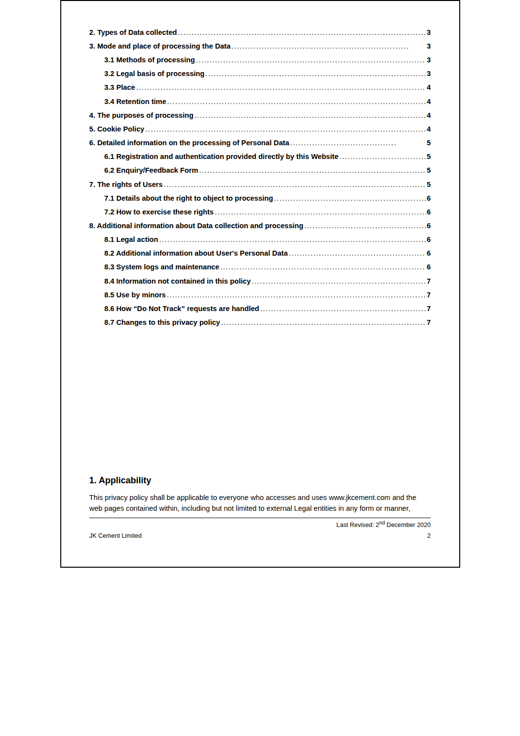2. Types of Data collected.................................................................................................. 3
3. Mode and place of processing the Data................................................................. 3
3.1 Methods of processing......................................................................................... 3
3.2 Legal basis of processing..................................................................................... 3
3.3 Place............................................................................................................. 4
3.4 Retention time................................................................................................. 4
4. The purposes of processing....................................................................................... 4
5. Cookie Policy............................................................................................................. 4
6. Detailed information on the processing of Personal Data....................................... 5
6.1 Registration and authentication provided directly by this Website................................. 5
6.2 Enquiry/Feedback Form....................................................................................... 5
7. The rights of Users.................................................................................................... 5
7.1 Details about the right to object to processing.................................................................. 6
7.2 How to exercise these rights................................................................................ 6
8. Additional information about Data collection and processing.............................................. 6
8.1 Legal action..................................................................................................... 6
8.2 Additional information about User's Personal Data........................................................... 6
8.3 System logs and maintenance.............................................................................. 6
8.4 Information not contained in this policy............................................................................. 7
8.5 Use by minors................................................................................................. 7
8.6 How “Do Not Track” requests are handled....................................................................... 7
8.7 Changes to this privacy policy.............................................................................. 7
1. Applicability
This privacy policy shall be applicable to everyone who accesses and uses www.jkcement.com and the web pages contained within, including but not limited to external Legal entities in any form or manner,
JK Cement Limited
Last Revised: 2nd December 2020 2